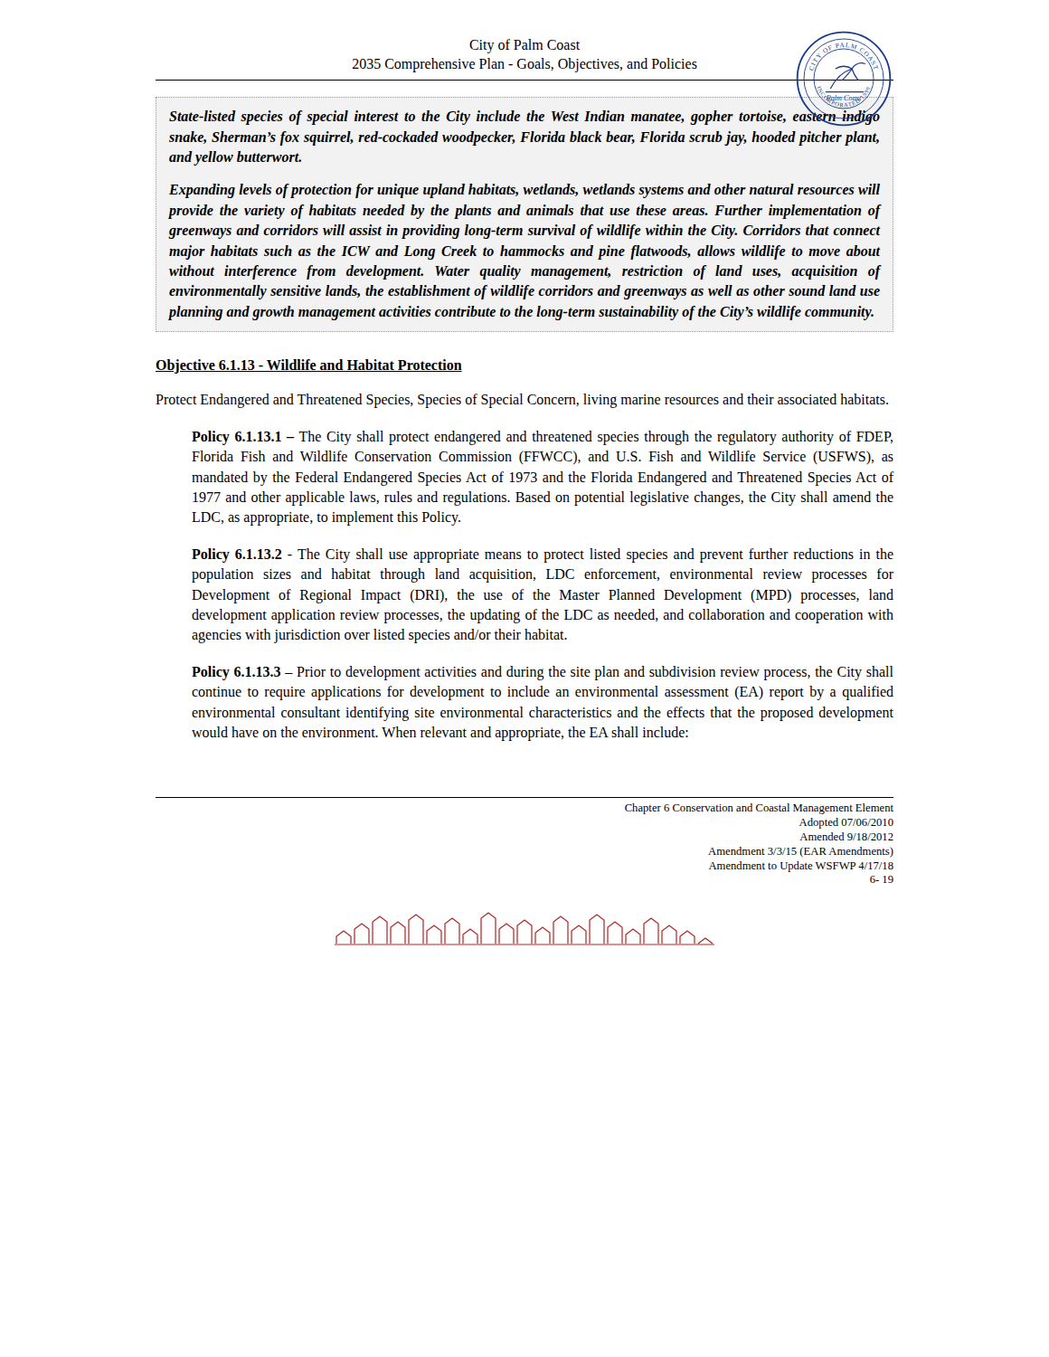City of Palm Coast
2035 Comprehensive Plan - Goals, Objectives, and Policies
City of Palm Coast, Florida seal CITY OF PALM COAST INCORPORATED 1999 Palm Coast
State-listed species of special interest to the City include the West Indian manatee, gopher tortoise, eastern indigo snake, Sherman’s fox squirrel, red-cockaded woodpecker, Florida black bear, Florida scrub jay, hooded pitcher plant, and yellow butterwort.
Expanding levels of protection for unique upland habitats, wetlands, wetlands systems and other natural resources will provide the variety of habitats needed by the plants and animals that use these areas. Further implementation of greenways and corridors will assist in providing long-term survival of wildlife within the City. Corridors that connect major habitats such as the ICW and Long Creek to hammocks and pine flatwoods, allows wildlife to move about without interference from development. Water quality management, restriction of land uses, acquisition of environmentally sensitive lands, the establishment of wildlife corridors and greenways as well as other sound land use planning and growth management activities contribute to the long-term sustainability of the City’s wildlife community.
Objective 6.1.13 - Wildlife and Habitat Protection
Protect Endangered and Threatened Species, Species of Special Concern, living marine resources and their associated habitats.
Policy 6.1.13.1 – The City shall protect endangered and threatened species through the regulatory authority of FDEP, Florida Fish and Wildlife Conservation Commission (FFWCC), and U.S. Fish and Wildlife Service (USFWS), as mandated by the Federal Endangered Species Act of 1973 and the Florida Endangered and Threatened Species Act of 1977 and other applicable laws, rules and regulations. Based on potential legislative changes, the City shall amend the LDC, as appropriate, to implement this Policy.
Policy 6.1.13.2 - The City shall use appropriate means to protect listed species and prevent further reductions in the population sizes and habitat through land acquisition, LDC enforcement, environmental review processes for Development of Regional Impact (DRI), the use of the Master Planned Development (MPD) processes, land development application review processes, the updating of the LDC as needed, and collaboration and cooperation with agencies with jurisdiction over listed species and/or their habitat.
Policy 6.1.13.3 – Prior to development activities and during the site plan and subdivision review process, the City shall continue to require applications for development to include an environmental assessment (EA) report by a qualified environmental consultant identifying site environmental characteristics and the effects that the proposed development would have on the environment. When relevant and appropriate, the EA shall include:
Chapter 6 Conservation and Coastal Management Element
Adopted 07/06/2010
Amended 9/18/2012
Amendment 3/3/15 (EAR Amendments)
Amendment to Update WSFWP 4/17/18
6- 19